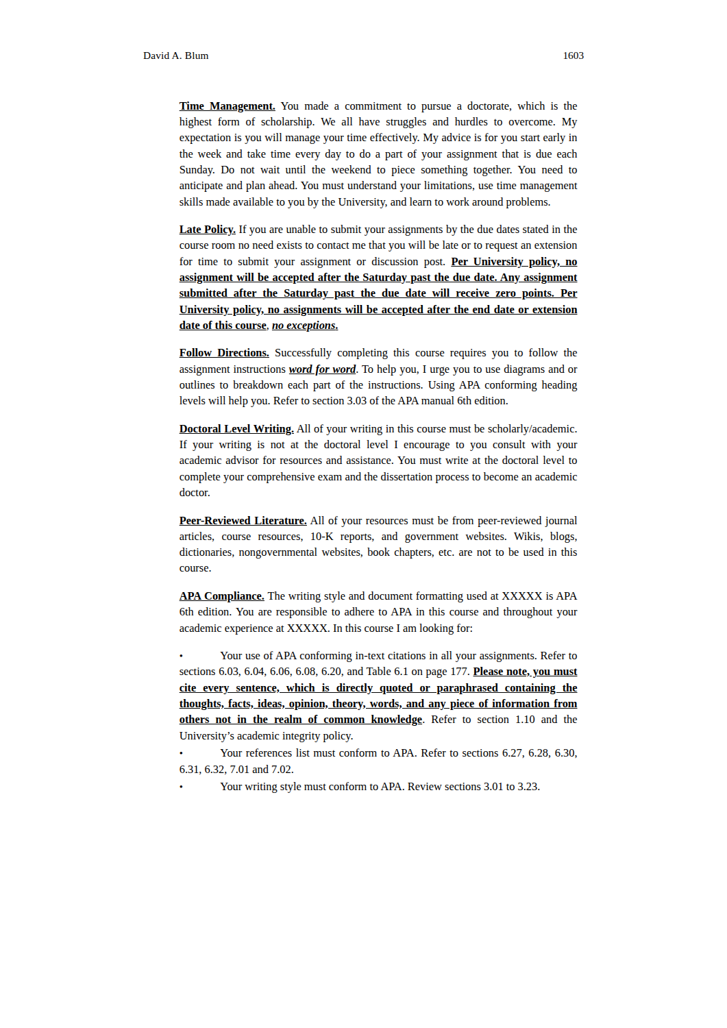David A. Blum
1603
Time Management. You made a commitment to pursue a doctorate, which is the highest form of scholarship. We all have struggles and hurdles to overcome. My expectation is you will manage your time effectively. My advice is for you start early in the week and take time every day to do a part of your assignment that is due each Sunday. Do not wait until the weekend to piece something together. You need to anticipate and plan ahead. You must understand your limitations, use time management skills made available to you by the University, and learn to work around problems.
Late Policy. If you are unable to submit your assignments by the due dates stated in the course room no need exists to contact me that you will be late or to request an extension for time to submit your assignment or discussion post. Per University policy, no assignment will be accepted after the Saturday past the due date. Any assignment submitted after the Saturday past the due date will receive zero points. Per University policy, no assignments will be accepted after the end date or extension date of this course, no exceptions.
Follow Directions. Successfully completing this course requires you to follow the assignment instructions word for word. To help you, I urge you to use diagrams and or outlines to breakdown each part of the instructions. Using APA conforming heading levels will help you. Refer to section 3.03 of the APA manual 6th edition.
Doctoral Level Writing. All of your writing in this course must be scholarly/academic. If your writing is not at the doctoral level I encourage to you consult with your academic advisor for resources and assistance. You must write at the doctoral level to complete your comprehensive exam and the dissertation process to become an academic doctor.
Peer-Reviewed Literature. All of your resources must be from peer-reviewed journal articles, course resources, 10-K reports, and government websites. Wikis, blogs, dictionaries, nongovernmental websites, book chapters, etc. are not to be used in this course.
APA Compliance. The writing style and document formatting used at XXXXX is APA 6th edition. You are responsible to adhere to APA in this course and throughout your academic experience at XXXXX. In this course I am looking for:
Your use of APA conforming in-text citations in all your assignments. Refer to sections 6.03, 6.04, 6.06, 6.08, 6.20, and Table 6.1 on page 177. Please note, you must cite every sentence, which is directly quoted or paraphrased containing the thoughts, facts, ideas, opinion, theory, words, and any piece of information from others not in the realm of common knowledge. Refer to section 1.10 and the University’s academic integrity policy.
Your references list must conform to APA. Refer to sections 6.27, 6.28, 6.30, 6.31, 6.32, 7.01 and 7.02.
Your writing style must conform to APA. Review sections 3.01 to 3.23.